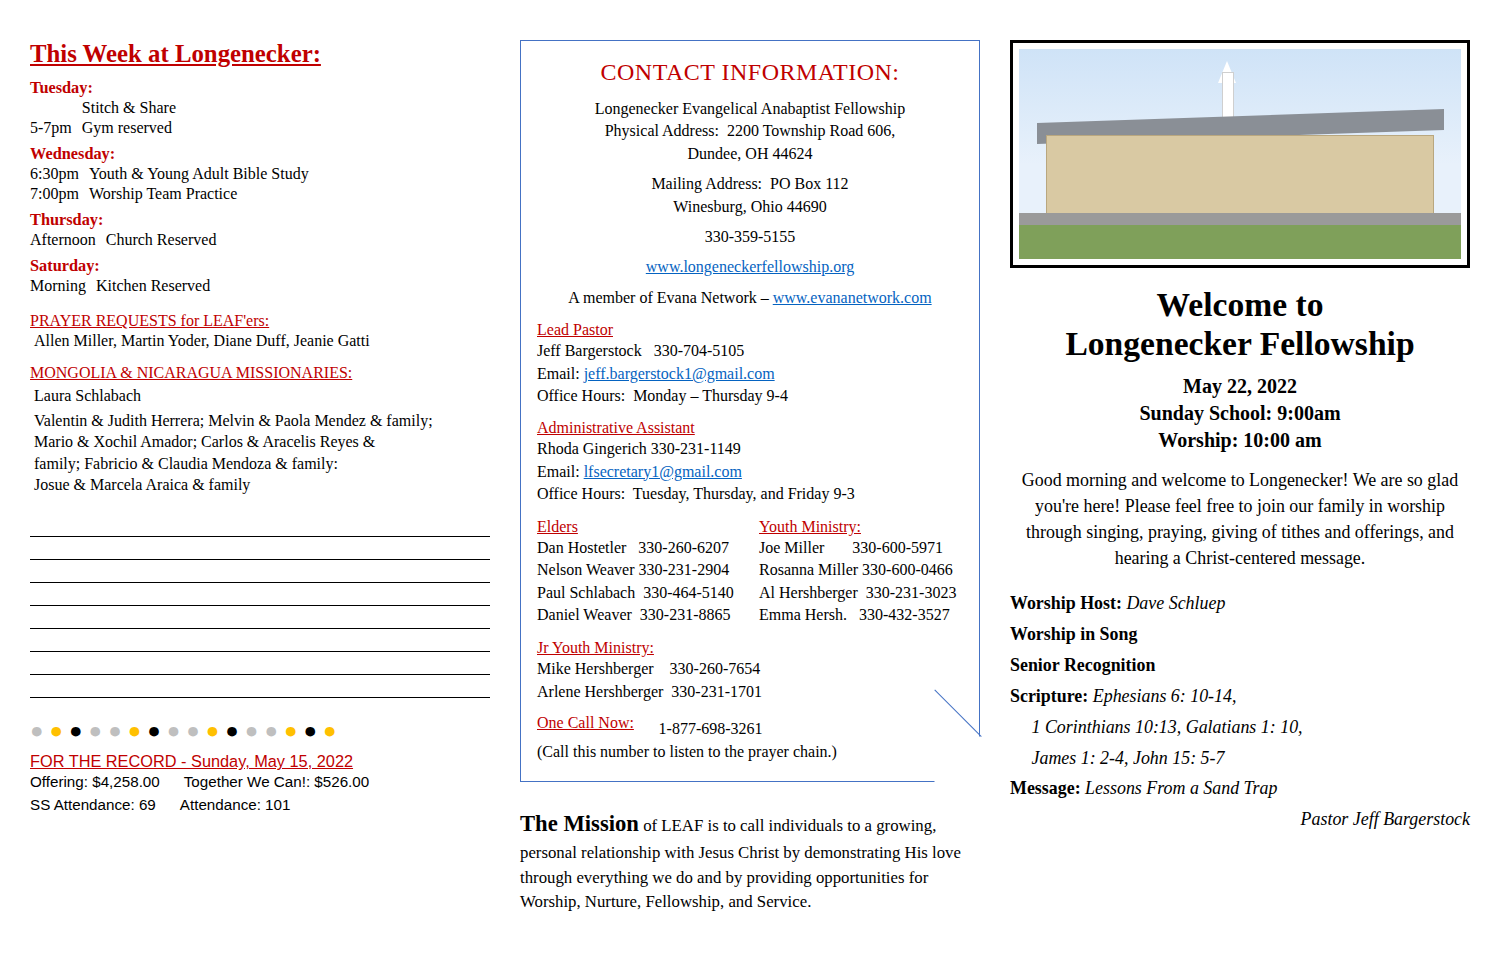This Week at Longenecker:
Tuesday:
| | Stitch & Share |
| 5-7pm | Gym reserved |
Wednesday:
| 6:30pm | Youth & Young Adult Bible Study |
| 7:00pm | Worship Team Practice |
Thursday:
| Afternoon | Church Reserved |
Saturday:
| Morning | Kitchen Reserved |
PRAYER REQUESTS for LEAF'ers:
Allen Miller, Martin Yoder, Diane Duff, Jeanie Gatti
MONGOLIA & NICARAGUA MISSIONARIES:
Laura Schlabach
Valentin & Judith Herrera; Melvin & Paola Mendez & family;
Mario & Xochil Amador; Carlos & Aracelis Reyes &
family; Fabricio & Claudia Mendoza & family:
Josue & Marcela Araica & family
●●●●●●●●●●●●●●●●
FOR THE RECORD - Sunday, May 15, 2022
Offering: $4,258.00
Together We Can!: $526.00
SS Attendance: 69
Attendance: 101
CONTACT INFORMATION:
Longenecker Evangelical Anabaptist Fellowship
Physical Address: 2200 Township Road 606,
Dundee, OH 44624
Mailing Address: PO Box 112
Winesburg, Ohio 44690
330-359-5155
www.longeneckerfellowship.org
A member of Evana Network – www.evananetwork.com
Lead Pastor
Jeff Bargerstock 330-704-5105
Email: jeff.bargerstock1@gmail.com
Office Hours: Monday – Thursday 9-4
Administrative Assistant
Rhoda Gingerich 330-231-1149
Email: lfsecretary1@gmail.com
Office Hours: Tuesday, Thursday, and Friday 9-3
Elders
Dan Hostetler 330-260-6207
Nelson Weaver 330-231-2904
Paul Schlabach 330-464-5140
Daniel Weaver 330-231-8865
Youth Ministry:
Joe Miller 330-600-5971
Rosanna Miller 330-600-0466
Al Hershberger 330-231-3023
Emma Hersh. 330-432-3527
Jr Youth Ministry:
Mike Hershberger 330-260-7654
Arlene Hershberger 330-231-1701
One Call Now:
1-877-698-3261
(Call this number to listen to the prayer chain.)
The Mission of LEAF is to call individuals to a growing, personal relationship with Jesus Christ by demonstrating His love through everything we do and by providing opportunities for Worship, Nurture, Fellowship, and Service.
Welcome to
Longenecker Fellowship
May 22, 2022
Sunday School: 9:00am
Worship: 10:00 am
Good morning and welcome to Longenecker! We are so glad you're here! Please feel free to join our family in worship through singing, praying, giving of tithes and offerings, and hearing a Christ-centered message.
Worship Host: Dave Schluep
Worship in Song
Senior Recognition
Scripture: Ephesians 6: 10-14,
1 Corinthians 10:13, Galatians 1: 10,
James 1: 2-4, John 15: 5-7
Message: Lessons From a Sand Trap
Pastor Jeff Bargerstock